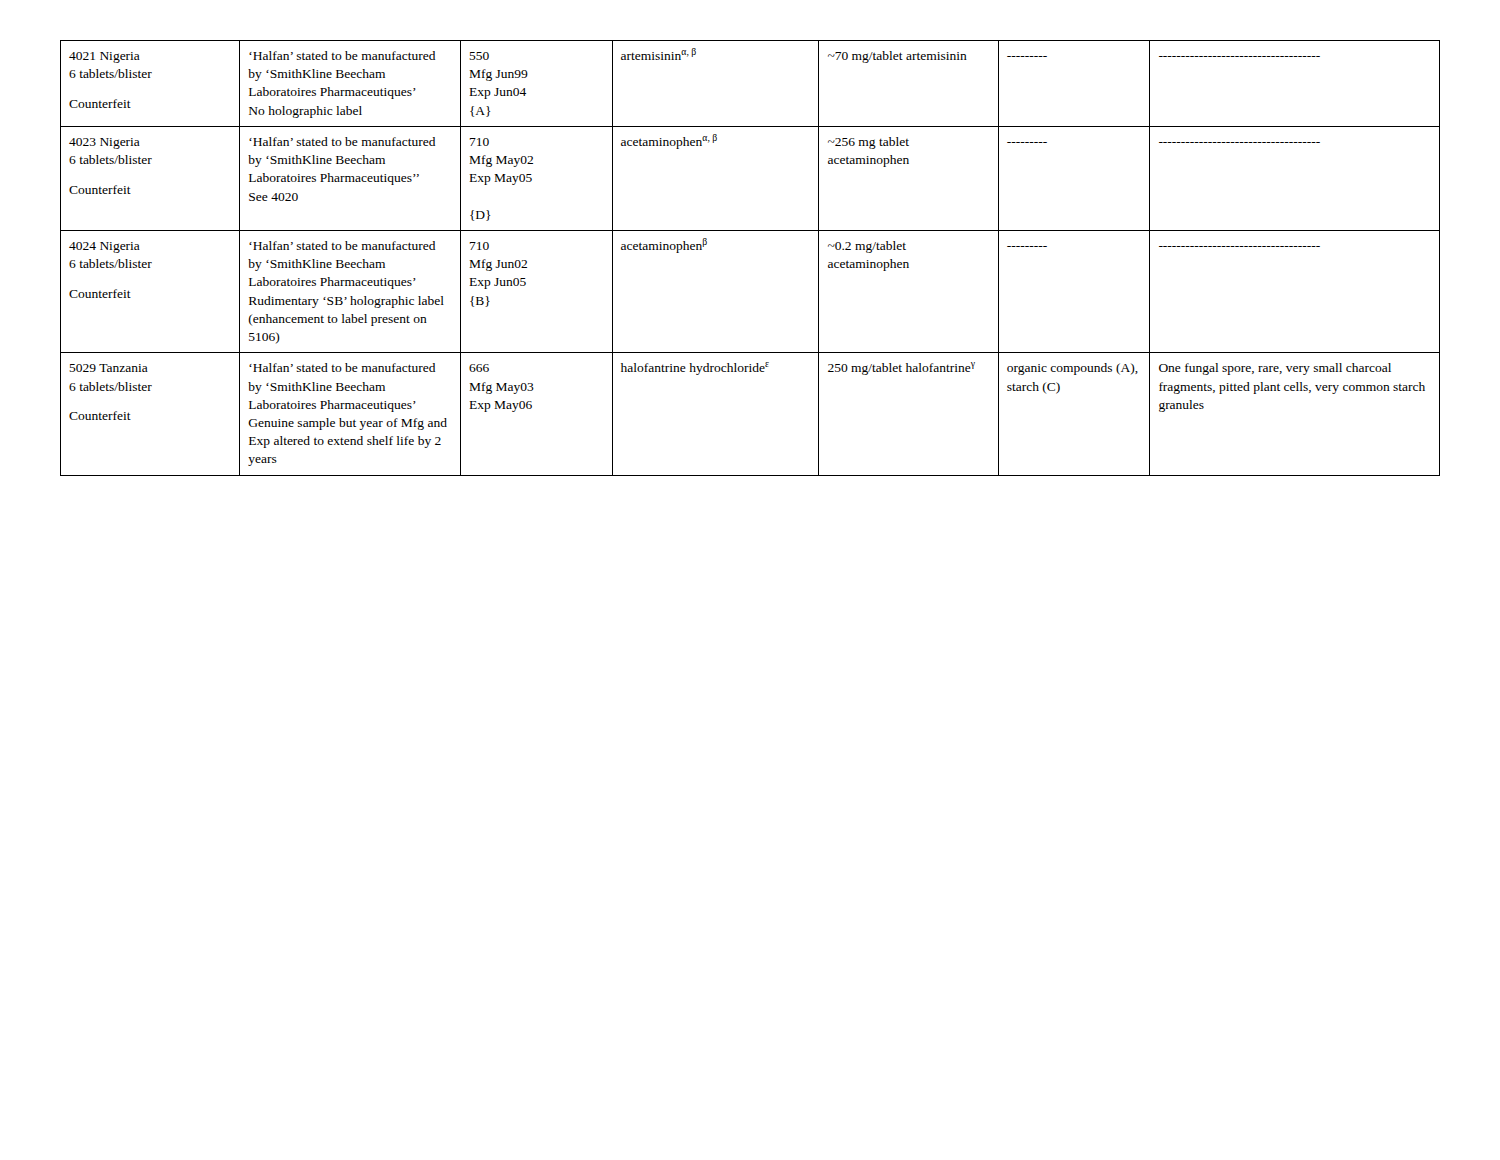| 4021 Nigeria 6 tablets/blister Counterfeit | ‘Halfan’ stated to be manufactured by ‘SmithKline Beecham Laboratoires Pharmaceutiques’ No holographic label | 550 Mfg Jun99 Exp Jun04 {A} | artemisinin α, β | ~70 mg/tablet artemisinin | --------- | ------------------------------------ |
| 4023 Nigeria 6 tablets/blister Counterfeit | ‘Halfan’ stated to be manufactured by ‘SmithKline Beecham Laboratoires Pharmaceutiques’’ See 4020 | 710 Mfg May02 Exp May05 {D} | acetaminophen α, β | ~256 mg tablet acetaminophen | --------- | ------------------------------------ |
| 4024 Nigeria 6 tablets/blister Counterfeit | ‘Halfan’ stated to be manufactured by ‘SmithKline Beecham Laboratoires Pharmaceutiques’ Rudimentary ‘SB’ holographic label (enhancement to label present on 5106) | 710 Mfg Jun02 Exp Jun05 {B} | acetaminophen β | ~0.2 mg/tablet acetaminophen | --------- | ------------------------------------ |
| 5029 Tanzania 6 tablets/blister Counterfeit | ‘Halfan’ stated to be manufactured by ‘SmithKline Beecham Laboratoires Pharmaceutiques’ Genuine sample but year of Mfg and Exp altered to extend shelf life by 2 years | 666 Mfg May03 Exp May06 | halofantrine hydrochloride ε | 250 mg/tablet halofantrine γ | organic compounds (A), starch (C) | One fungal spore, rare, very small charcoal fragments, pitted plant cells, very common starch granules |